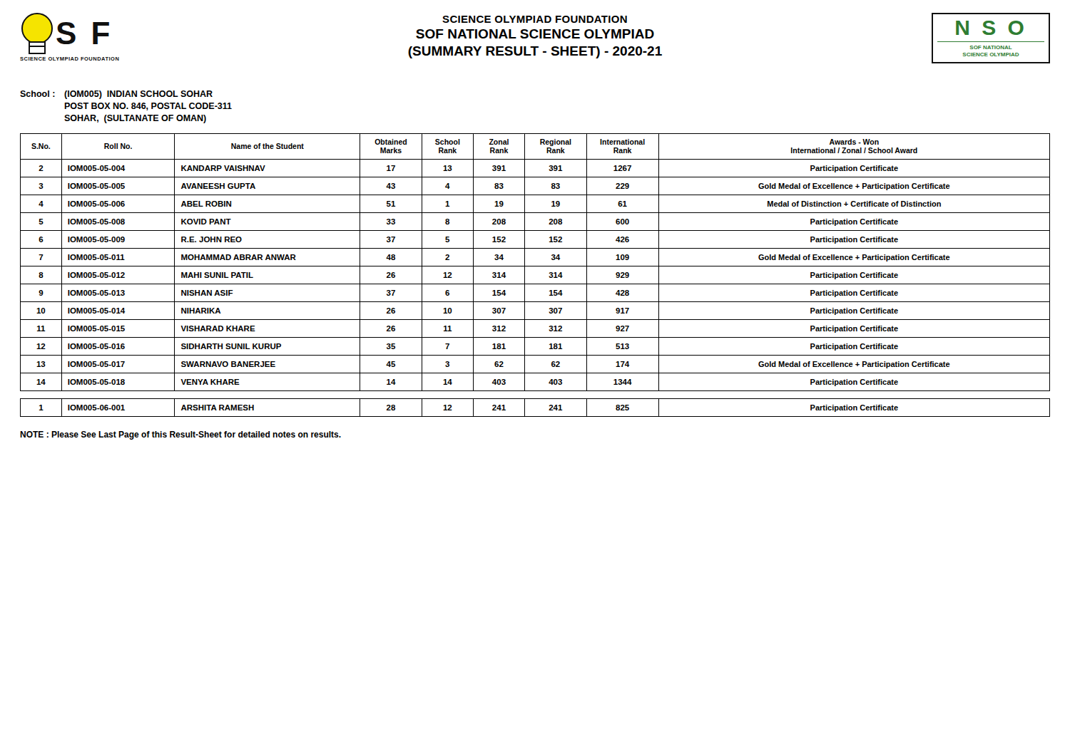S F
SCIENCE OLYMPIAD FOUNDATION
SCIENCE OLYMPIAD FOUNDATION
SOF NATIONAL SCIENCE OLYMPIAD
(SUMMARY RESULT - SHEET) - 2020-21
N S O
SOF NATIONAL
SCIENCE OLYMPIAD
School :(IOM005) INDIAN SCHOOL SOHAR POST BOX NO. 846, POSTAL CODE-311 SOHAR, (SULTANATE OF OMAN)
| S.No. | Roll No. | Name of the Student | Obtained Marks | School Rank | Zonal Rank | Regional Rank | International Rank | Awards - Won International / Zonal / School Award |
| --- | --- | --- | --- | --- | --- | --- | --- | --- |
| 2 | IOM005-05-004 | KANDARP VAISHNAV | 17 | 13 | 391 | 391 | 1267 | Participation Certificate |
| 3 | IOM005-05-005 | AVANEESH GUPTA | 43 | 4 | 83 | 83 | 229 | Gold Medal of Excellence + Participation Certificate |
| 4 | IOM005-05-006 | ABEL ROBIN | 51 | 1 | 19 | 19 | 61 | Medal of Distinction + Certificate of Distinction |
| 5 | IOM005-05-008 | KOVID PANT | 33 | 8 | 208 | 208 | 600 | Participation Certificate |
| 6 | IOM005-05-009 | R.E. JOHN REO | 37 | 5 | 152 | 152 | 426 | Participation Certificate |
| 7 | IOM005-05-011 | MOHAMMAD ABRAR ANWAR | 48 | 2 | 34 | 34 | 109 | Gold Medal of Excellence + Participation Certificate |
| 8 | IOM005-05-012 | MAHI SUNIL PATIL | 26 | 12 | 314 | 314 | 929 | Participation Certificate |
| 9 | IOM005-05-013 | NISHAN ASIF | 37 | 6 | 154 | 154 | 428 | Participation Certificate |
| 10 | IOM005-05-014 | NIHARIKA | 26 | 10 | 307 | 307 | 917 | Participation Certificate |
| 11 | IOM005-05-015 | VISHARAD KHARE | 26 | 11 | 312 | 312 | 927 | Participation Certificate |
| 12 | IOM005-05-016 | SIDHARTH SUNIL KURUP | 35 | 7 | 181 | 181 | 513 | Participation Certificate |
| 13 | IOM005-05-017 | SWARNAVO BANERJEE | 45 | 3 | 62 | 62 | 174 | Gold Medal of Excellence + Participation Certificate |
| 14 | IOM005-05-018 | VENYA KHARE | 14 | 14 | 403 | 403 | 1344 | Participation Certificate |
| 1 | IOM005-06-001 | ARSHITA RAMESH | 28 | 12 | 241 | 241 | 825 | Participation Certificate |
NOTE : Please See Last Page of this Result-Sheet for detailed notes on results.